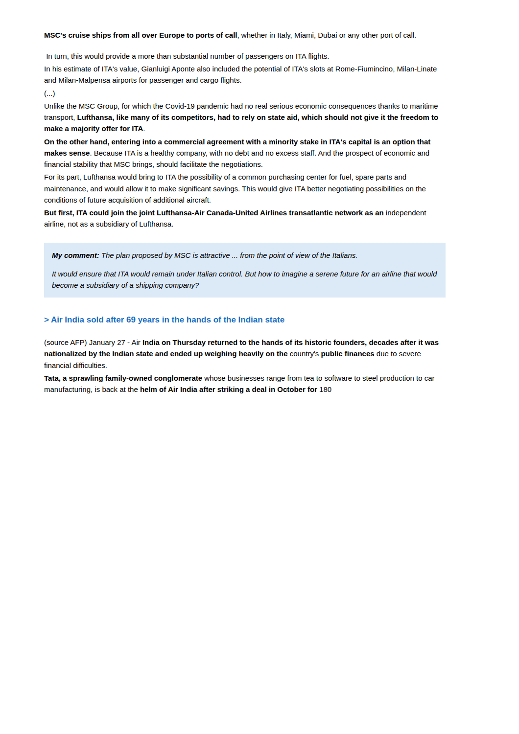MSC's cruise ships from all over Europe to ports of call, whether in Italy, Miami, Dubai or any other port of call.
In turn, this would provide a more than substantial number of passengers on ITA flights.
In his estimate of ITA's value, Gianluigi Aponte also included the potential of ITA's slots at Rome-Fiumincino, Milan-Linate and Milan-Malpensa airports for passenger and cargo flights.
(...)
Unlike the MSC Group, for which the Covid-19 pandemic had no real serious economic consequences thanks to maritime transport, Lufthansa, like many of its competitors, had to rely on state aid, which should not give it the freedom to make a majority offer for ITA.
On the other hand, entering into a commercial agreement with a minority stake in ITA's capital is an option that makes sense. Because ITA is a healthy company, with no debt and no excess staff. And the prospect of economic and financial stability that MSC brings, should facilitate the negotiations.
For its part, Lufthansa would bring to ITA the possibility of a common purchasing center for fuel, spare parts and maintenance, and would allow it to make significant savings. This would give ITA better negotiating possibilities on the conditions of future acquisition of additional aircraft.
But first, ITA could join the joint Lufthansa-Air Canada-United Airlines transatlantic network as an independent airline, not as a subsidiary of Lufthansa.
My comment: The plan proposed by MSC is attractive ... from the point of view of the Italians.
It would ensure that ITA would remain under Italian control. But how to imagine a serene future for an airline that would become a subsidiary of a shipping company?
> Air India sold after 69 years in the hands of the Indian state
(source AFP) January 27 - Air India on Thursday returned to the hands of its historic founders, decades after it was nationalized by the Indian state and ended up weighing heavily on the country's public finances due to severe financial difficulties.
Tata, a sprawling family-owned conglomerate whose businesses range from tea to software to steel production to car manufacturing, is back at the helm of Air India after striking a deal in October for 180